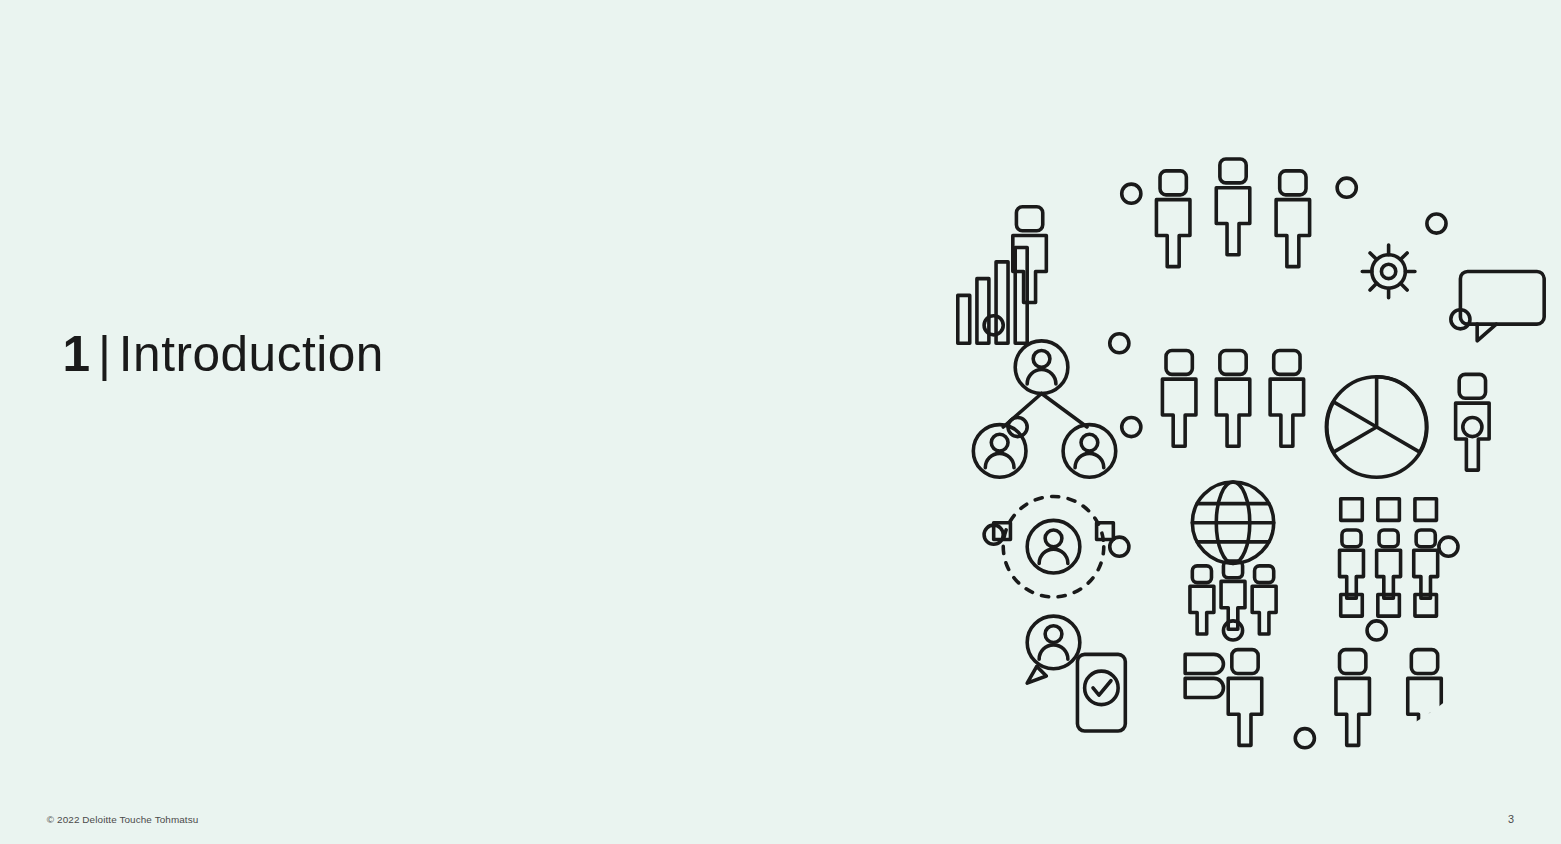1|Introduction
© 2022 Deloitte Touche Tohmatsu 3